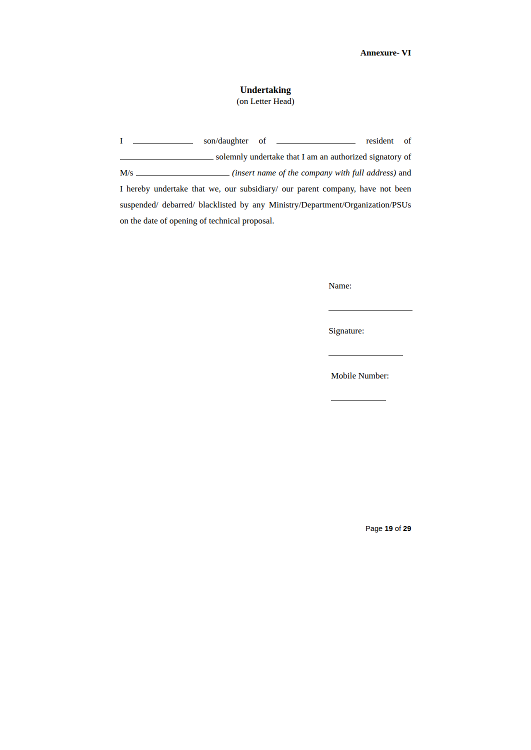Annexure- VI
Undertaking
(on Letter Head)
I son/daughter of resident of solemnly undertake that I am an authorized signatory of M/s (insert name of the company with full address) and I hereby undertake that we, our subsidiary/ our parent company, have not been suspended/ debarred/ blacklisted by any Ministry/Department/Organization/PSUs on the date of opening of technical proposal.
Name:
Signature:
Mobile Number:
Page 19 of 29